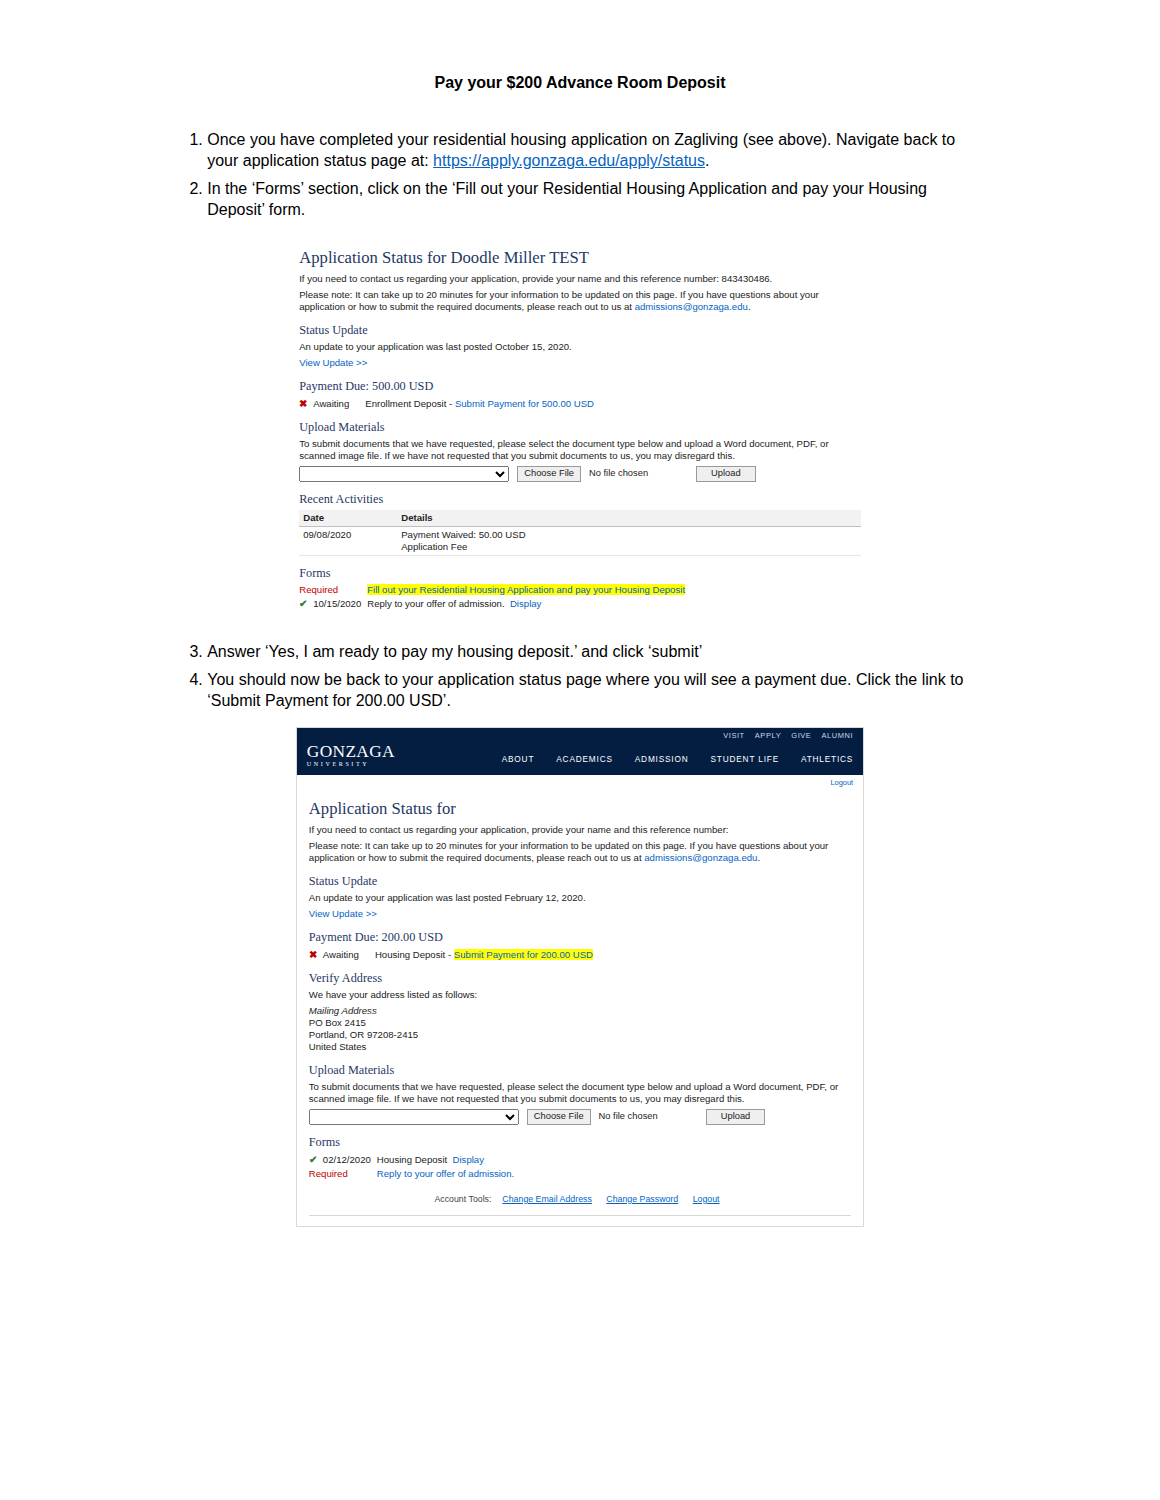Pay your $200 Advance Room Deposit
Once you have completed your residential housing application on Zagliving (see above). Navigate back to your application status page at: https://apply.gonzaga.edu/apply/status.
In the ‘Forms’ section, click on the ‘Fill out your Residential Housing Application and pay your Housing Deposit’ form.
Application Status for Doodle Miller TEST
If you need to contact us regarding your application, provide your name and this reference number: 843430486.
Please note: It can take up to 20 minutes for your information to be updated on this page. If you have questions about your application or how to submit the required documents, please reach out to us at admissions@gonzaga.edu.
Status Update
An update to your application was last posted October 15, 2020.
View Update >>
Payment Due: 500.00 USD
✖Awaiting Enrollment Deposit - Submit Payment for 500.00 USD
Upload Materials
To submit documents that we have requested, please select the document type below and upload a Word document, PDF, or scanned image file. If we have not requested that you submit documents to us, you may disregard this.
Choose File No file chosen Upload
Recent Activities
| Date | Details |
| --- | --- |
| 09/08/2020 | Payment Waived: 50.00 USD Application Fee |
Forms
Required Fill out your Residential Housing Application and pay your Housing Deposit
✔10/15/2020 Reply to your offer of admission. Display
Answer ‘Yes, I am ready to pay my housing deposit.’ and click ‘submit’
You should now be back to your application status page where you will see a payment due. Click the link to ‘Submit Payment for 200.00 USD’.
VISIT APPLY GIVE ALUMNI
GONZAGA UNIVERSITY
ABOUT ACADEMICS ADMISSION STUDENT LIFE ATHLETICS
Logout
Application Status for
If you need to contact us regarding your application, provide your name and this reference number:
Please note: It can take up to 20 minutes for your information to be updated on this page. If you have questions about your application or how to submit the required documents, please reach out to us at admissions@gonzaga.edu.
Status Update
An update to your application was last posted February 12, 2020.
View Update >>
Payment Due: 200.00 USD
✖Awaiting Housing Deposit - Submit Payment for 200.00 USD
Verify Address
We have your address listed as follows:
Mailing Address
PO Box 2415
Portland, OR 97208-2415
United States
Upload Materials
To submit documents that we have requested, please select the document type below and upload a Word document, PDF, or scanned image file. If we have not requested that you submit documents to us, you may disregard this.
Choose File No file chosen Upload
Forms
✔02/12/2020 Housing Deposit Display
Required Reply to your offer of admission.
Account Tools: Change Email Address Change Password Logout